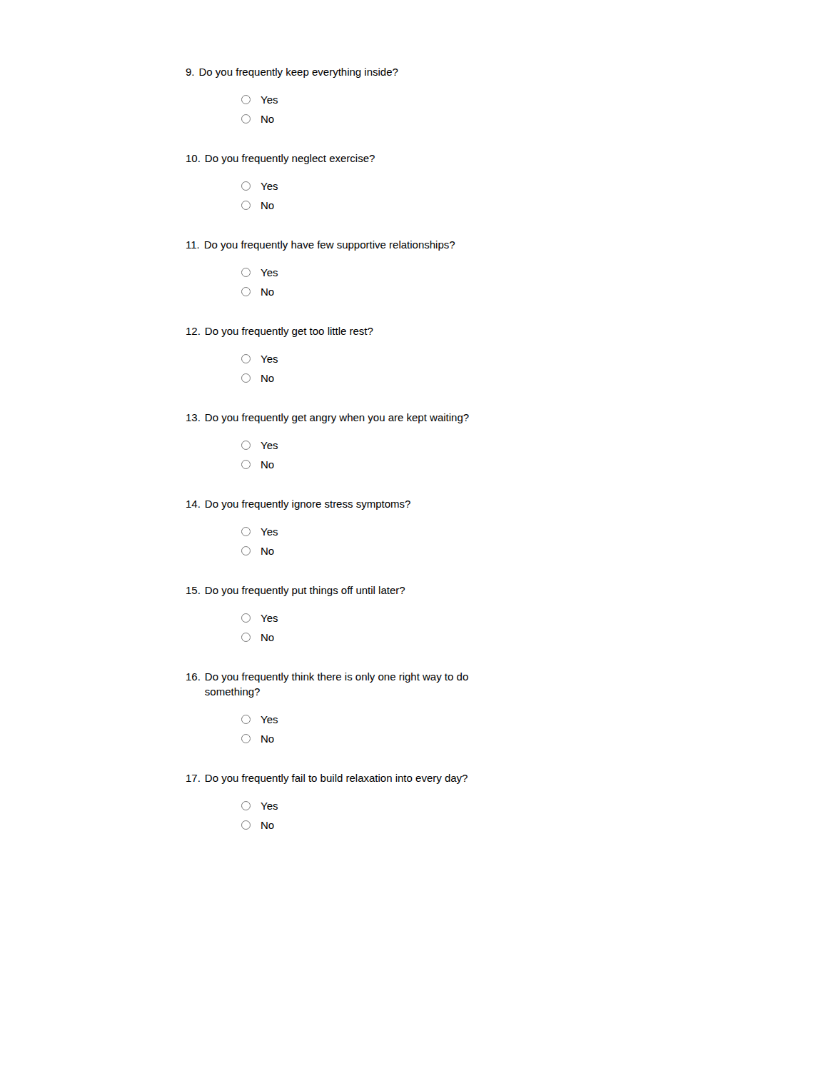9. Do you frequently keep everything inside?
Yes
No
10. Do you frequently neglect exercise?
Yes
No
11. Do you frequently have few supportive relationships?
Yes
No
12. Do you frequently get too little rest?
Yes
No
13. Do you frequently get angry when you are kept waiting?
Yes
No
14. Do you frequently ignore stress symptoms?
Yes
No
15. Do you frequently put things off until later?
Yes
No
16. Do you frequently think there is only one right way to do something?
Yes
No
17. Do you frequently fail to build relaxation into every day?
Yes
No